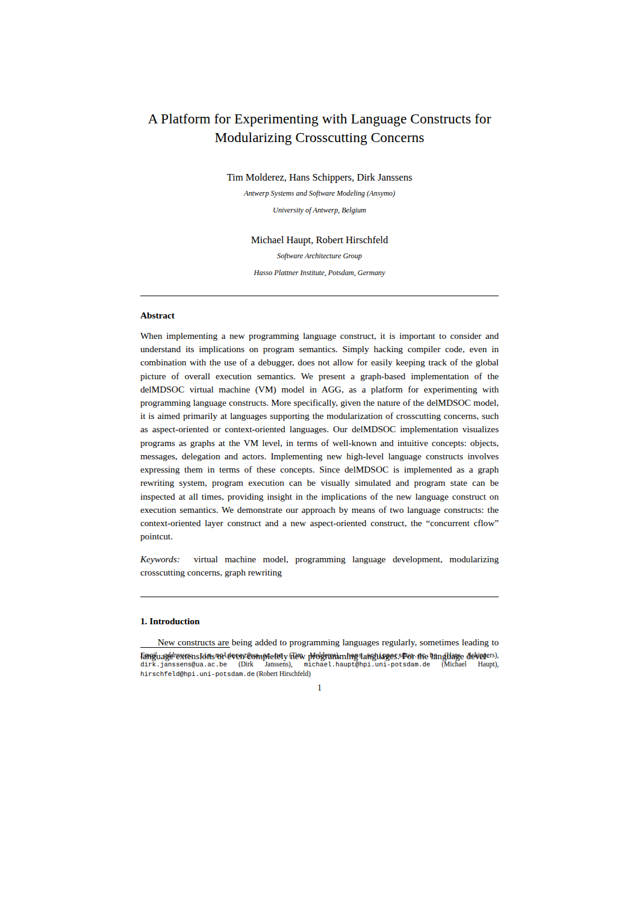A Platform for Experimenting with Language Constructs for
Modularizing Crosscutting Concerns
Tim Molderez, Hans Schippers, Dirk Janssens
Antwerp Systems and Software Modeling (Ansymo)
University of Antwerp, Belgium
Michael Haupt, Robert Hirschfeld
Software Architecture Group
Hasso Plattner Institute, Potsdam, Germany
Abstract
When implementing a new programming language construct, it is important to consider and understand its implications on program semantics. Simply hacking compiler code, even in combination with the use of a debugger, does not allow for easily keeping track of the global picture of overall execution semantics. We present a graph-based implementation of the delMDSOC virtual machine (VM) model in AGG, as a platform for experimenting with programming language constructs. More specifically, given the nature of the delMDSOC model, it is aimed primarily at languages supporting the modularization of crosscutting concerns, such as aspect-oriented or context-oriented languages. Our delMDSOC implementation visualizes programs as graphs at the VM level, in terms of well-known and intuitive concepts: objects, messages, delegation and actors. Implementing new high-level language constructs involves expressing them in terms of these concepts. Since delMDSOC is implemented as a graph rewriting system, program execution can be visually simulated and program state can be inspected at all times, providing insight in the implications of the new language construct on execution semantics. We demonstrate our approach by means of two language constructs: the context-oriented layer construct and a new aspect-oriented construct, the “concurrent cflow” pointcut.
Keywords: virtual machine model, programming language development, modularizing crosscutting concerns, graph rewriting
1. Introduction
New constructs are being added to programming languages regularly, sometimes leading to language extensions or even completely new programming languages. For the language devel-
Email addresses: tim.molderez@ua.ac.be (Tim Molderez), hans.schippers@ua.ac.be (Hans Schippers), dirk.janssens@ua.ac.be (Dirk Janssens), michael.haupt@hpi.uni-potsdam.de (Michael Haupt), hirschfeld@hpi.uni-potsdam.de (Robert Hirschfeld)
1